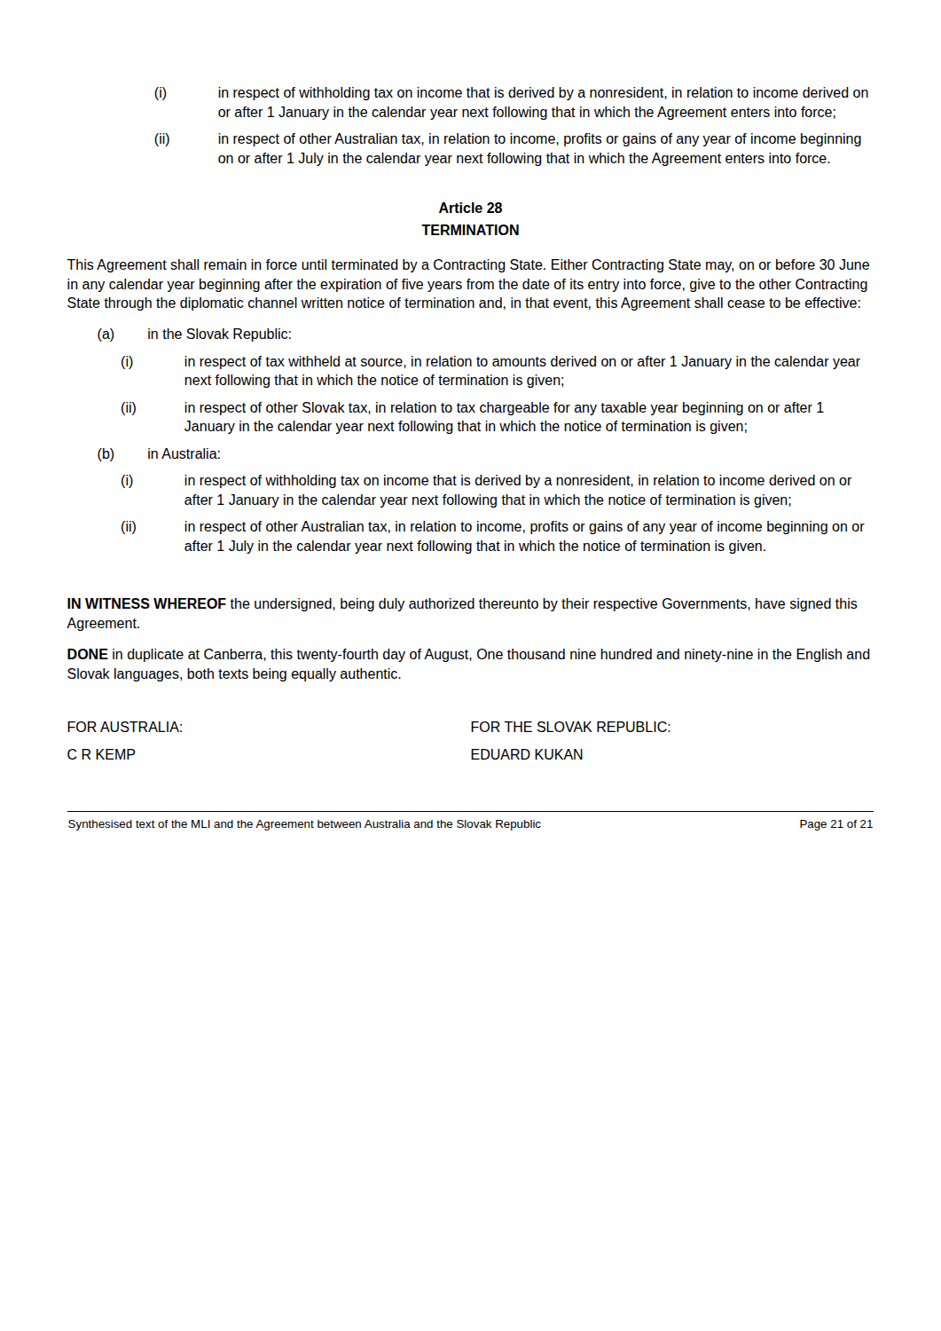| (i) | in respect of withholding tax on income that is derived by a nonresident, in relation to income derived on or after 1 January in the calendar year next following that in which the Agreement enters into force; |
| (ii) | in respect of other Australian tax, in relation to income, profits or gains of any year of income beginning on or after 1 July in the calendar year next following that in which the Agreement enters into force. |
Article 28
TERMINATION
This Agreement shall remain in force until terminated by a Contracting State. Either Contracting State may, on or before 30 June in any calendar year beginning after the expiration of five years from the date of its entry into force, give to the other Contracting State through the diplomatic channel written notice of termination and, in that event, this Agreement shall cease to be effective:
| (a) | in the Slovak Republic: |
| (i) | in respect of tax withheld at source, in relation to amounts derived on or after 1 January in the calendar year next following that in which the notice of termination is given; |
| (ii) | in respect of other Slovak tax, in relation to tax chargeable for any taxable year beginning on or after 1 January in the calendar year next following that in which the notice of termination is given; |
| (b) | in Australia: |
| (i) | in respect of withholding tax on income that is derived by a nonresident, in relation to income derived on or after 1 January in the calendar year next following that in which the notice of termination is given; |
| (ii) | in respect of other Australian tax, in relation to income, profits or gains of any year of income beginning on or after 1 July in the calendar year next following that in which the notice of termination is given. |
IN WITNESS WHEREOF the undersigned, being duly authorized thereunto by their respective Governments, have signed this Agreement.
DONE in duplicate at Canberra, this twenty-fourth day of August, One thousand nine hundred and ninety-nine in the English and Slovak languages, both texts being equally authentic.
| FOR AUSTRALIA: | FOR THE SLOVAK REPUBLIC: |
| C R KEMP | EDUARD KUKAN |
| Synthesised text of the MLI and the Agreement between Australia and the Slovak Republic | Page 21 of 21 |